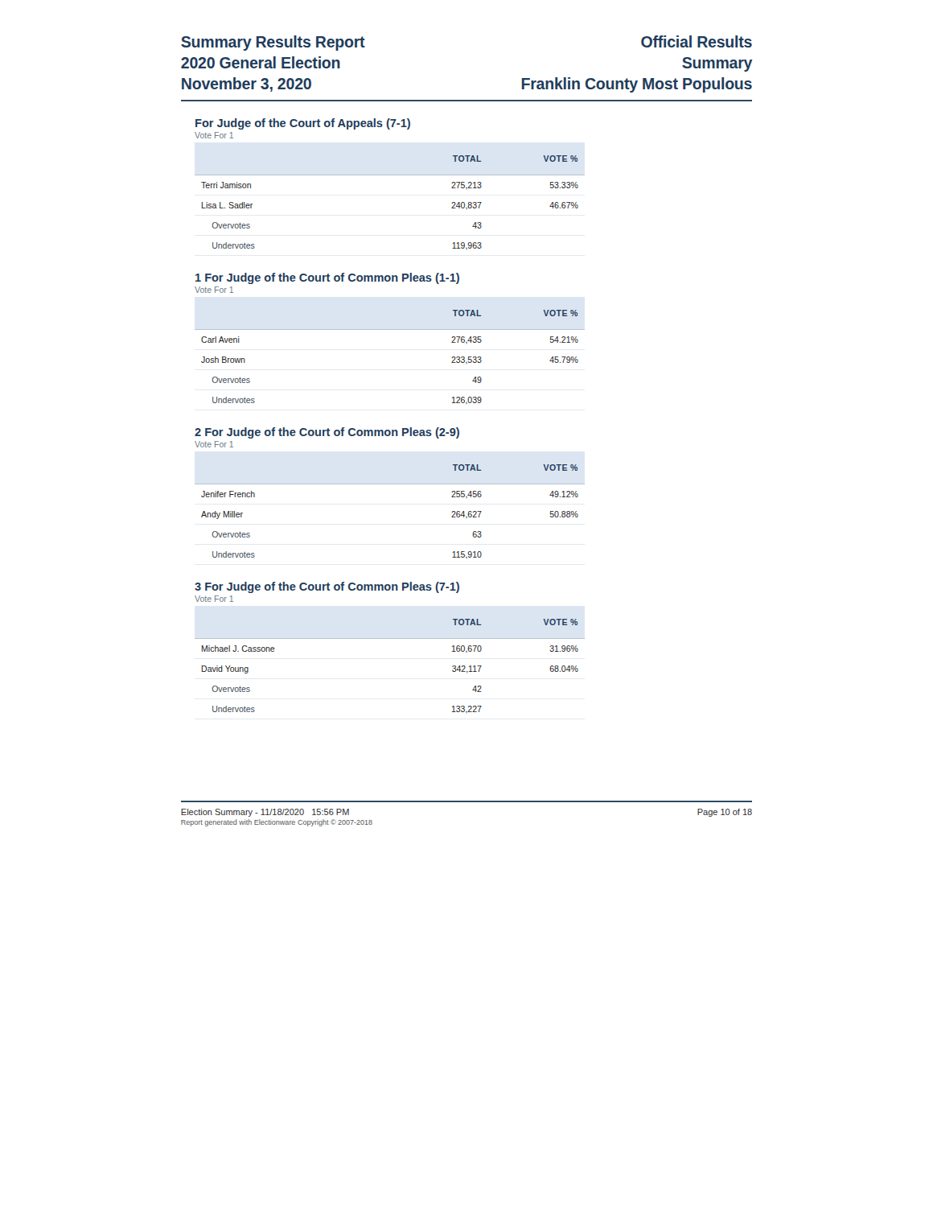Summary Results Report
2020 General Election
November 3, 2020
Official Results
Summary
Franklin County Most Populous
For Judge of the Court of Appeals (7-1)
Vote For 1
| | TOTAL | VOTE % |
| --- | --- | --- |
| Terri Jamison | 275,213 | 53.33% |
| Lisa L. Sadler | 240,837 | 46.67% |
| Overvotes | 43 | |
| Undervotes | 119,963 | |
1 For Judge of the Court of Common Pleas (1-1)
Vote For 1
| | TOTAL | VOTE % |
| --- | --- | --- |
| Carl Aveni | 276,435 | 54.21% |
| Josh Brown | 233,533 | 45.79% |
| Overvotes | 49 | |
| Undervotes | 126,039 | |
2 For Judge of the Court of Common Pleas (2-9)
Vote For 1
| | TOTAL | VOTE % |
| --- | --- | --- |
| Jenifer French | 255,456 | 49.12% |
| Andy Miller | 264,627 | 50.88% |
| Overvotes | 63 | |
| Undervotes | 115,910 | |
3 For Judge of the Court of Common Pleas (7-1)
Vote For 1
| | TOTAL | VOTE % |
| --- | --- | --- |
| Michael J. Cassone | 160,670 | 31.96% |
| David Young | 342,117 | 68.04% |
| Overvotes | 42 | |
| Undervotes | 133,227 | |
Election Summary - 11/18/2020 15:56 PM
Report generated with Electionware Copyright © 2007-2018
Page 10 of 18